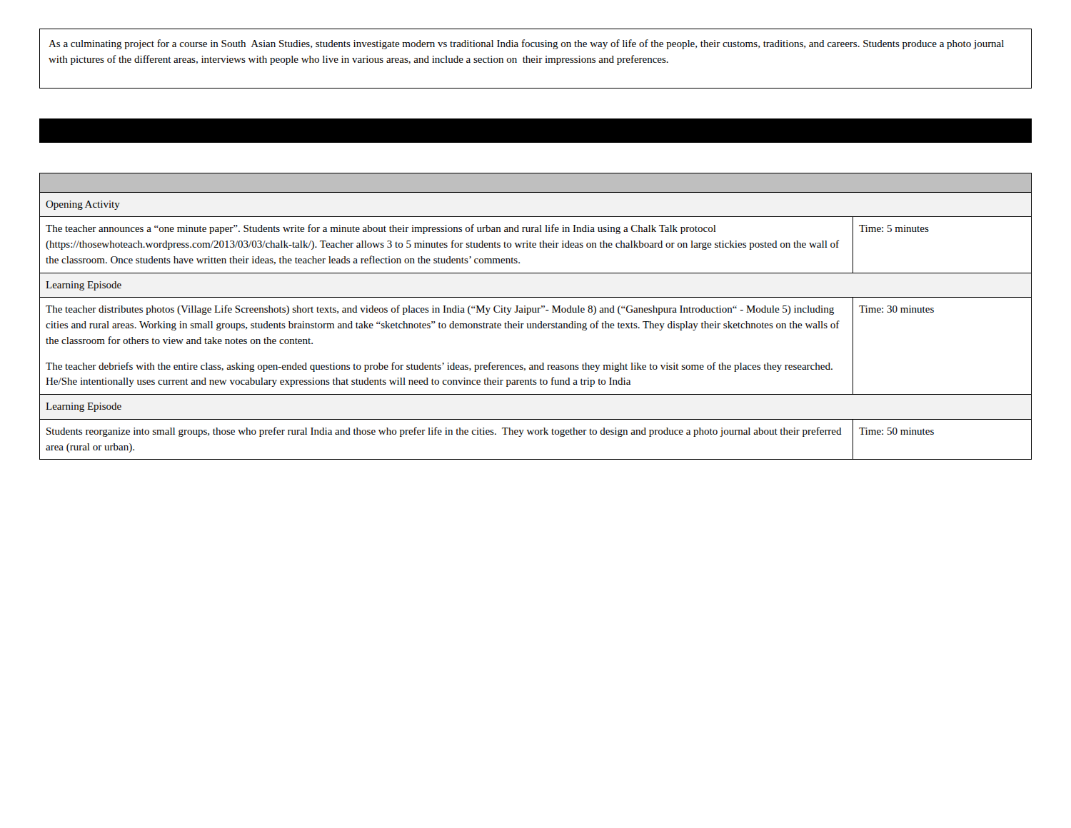As a culminating project for a course in South Asian Studies, students investigate modern vs traditional India focusing on the way of life of the people, their customs, traditions, and careers. Students produce a photo journal with pictures of the different areas, interviews with people who live in various areas, and include a section on their impressions and preferences.
| Opening Activity |
| The teacher announces a “one minute paper”. Students write for a minute about their impressions of urban and rural life in India using a Chalk Talk protocol (https://thosewhoteach.wordpress.com/2013/03/03/chalk-talk/). Teacher allows 3 to 5 minutes for students to write their ideas on the chalkboard or on large stickies posted on the wall of the classroom. Once students have written their ideas, the teacher leads a reflection on the students’ comments. | Time: 5 minutes |
| Learning Episode |
| The teacher distributes photos (Village Life Screenshots) short texts, and videos of places in India (“My City Jaipur”- Module 8) and (“Ganeshpura Introduction“ - Module 5) including cities and rural areas. Working in small groups, students brainstorm and take “sketchnotes” to demonstrate their understanding of the texts. They display their sketchnotes on the walls of the classroom for others to view and take notes on the content. The teacher debriefs with the entire class, asking open-ended questions to probe for students’ ideas, preferences, and reasons they might like to visit some of the places they researched. He/She intentionally uses current and new vocabulary expressions that students will need to convince their parents to fund a trip to India | Time: 30 minutes |
| Learning Episode |
| Students reorganize into small groups, those who prefer rural India and those who prefer life in the cities. They work together to design and produce a photo journal about their preferred area (rural or urban). | Time: 50 minutes |